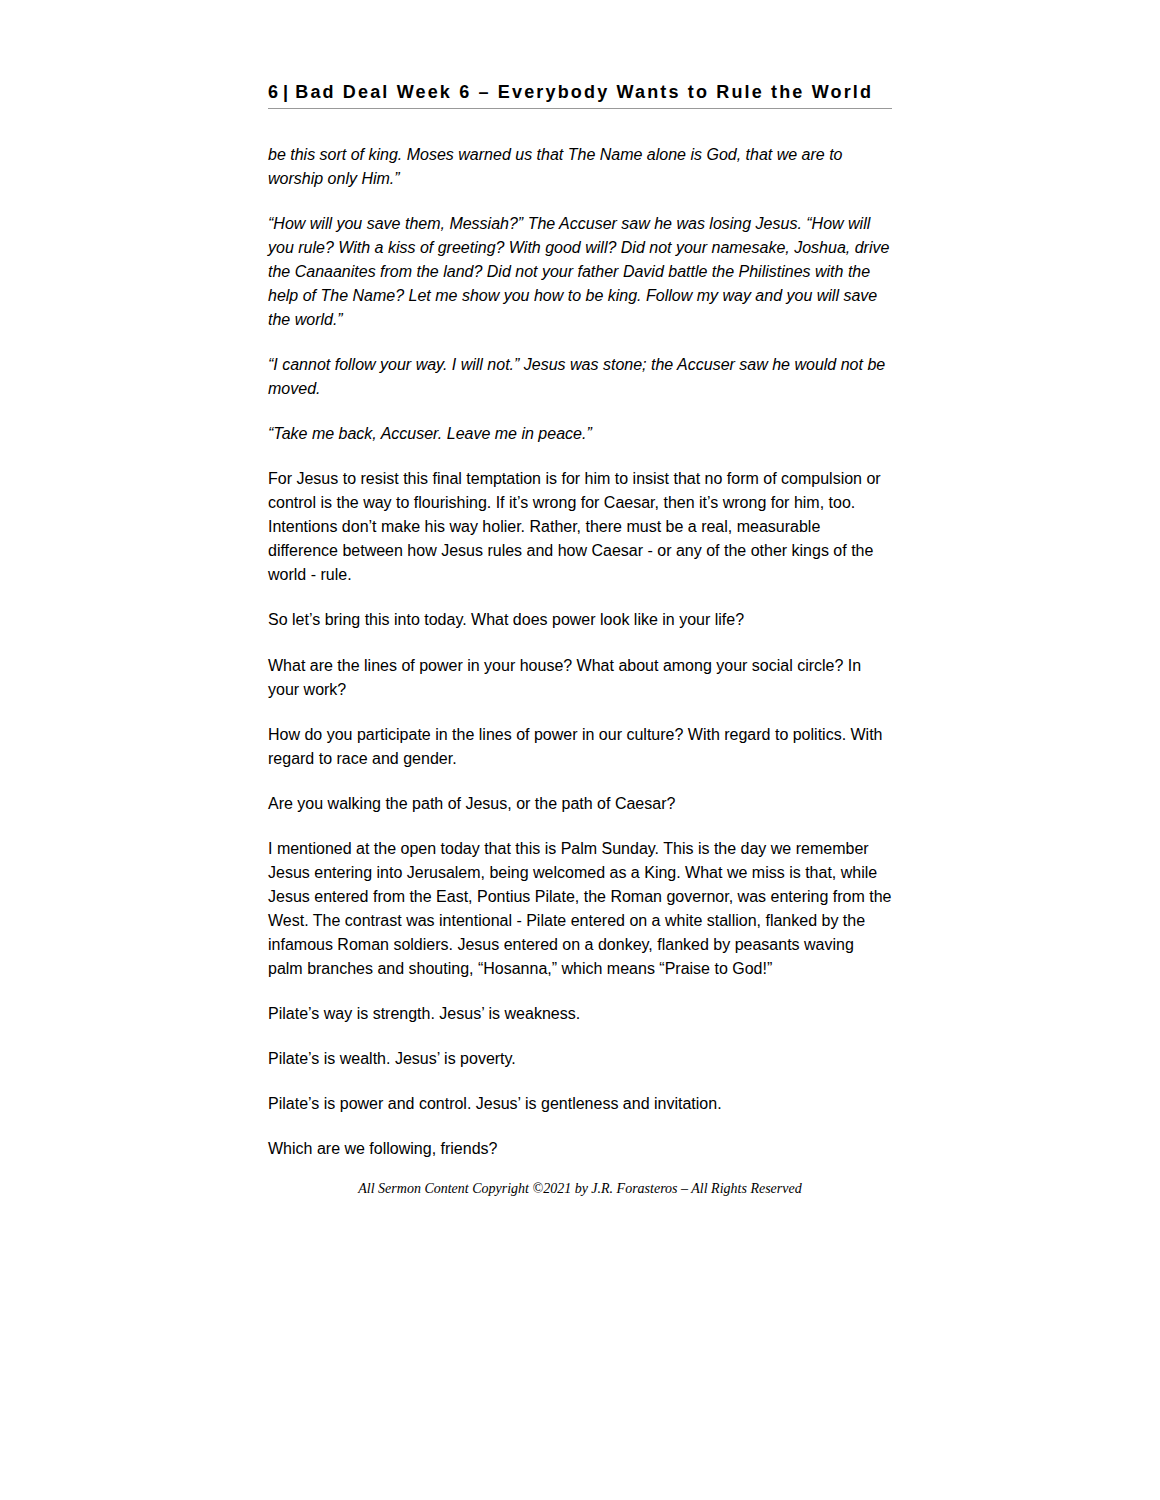6 | Bad Deal Week 6 – Everybody Wants to Rule the World
be this sort of king. Moses warned us that The Name alone is God, that we are to worship only Him.”
“How will you save them, Messiah?” The Accuser saw he was losing Jesus. “How will you rule? With a kiss of greeting? With good will? Did not your namesake, Joshua, drive the Canaanites from the land? Did not your father David battle the Philistines with the help of The Name? Let me show you how to be king. Follow my way and you will save the world.”
“I cannot follow your way. I will not.” Jesus was stone; the Accuser saw he would not be moved.
“Take me back, Accuser. Leave me in peace.”
For Jesus to resist this final temptation is for him to insist that no form of compulsion or control is the way to flourishing. If it’s wrong for Caesar, then it’s wrong for him, too. Intentions don’t make his way holier. Rather, there must be a real, measurable difference between how Jesus rules and how Caesar - or any of the other kings of the world - rule.
So let’s bring this into today. What does power look like in your life?
What are the lines of power in your house? What about among your social circle? In your work?
How do you participate in the lines of power in our culture? With regard to politics. With regard to race and gender.
Are you walking the path of Jesus, or the path of Caesar?
I mentioned at the open today that this is Palm Sunday. This is the day we remember Jesus entering into Jerusalem, being welcomed as a King. What we miss is that, while Jesus entered from the East, Pontius Pilate, the Roman governor, was entering from the West. The contrast was intentional - Pilate entered on a white stallion, flanked by the infamous Roman soldiers. Jesus entered on a donkey, flanked by peasants waving palm branches and shouting, “Hosanna,” which means “Praise to God!”
Pilate’s way is strength. Jesus’ is weakness.
Pilate’s is wealth. Jesus’ is poverty.
Pilate’s is power and control. Jesus’ is gentleness and invitation.
Which are we following, friends?
All Sermon Content Copyright ©2021 by J.R. Forasteros – All Rights Reserved